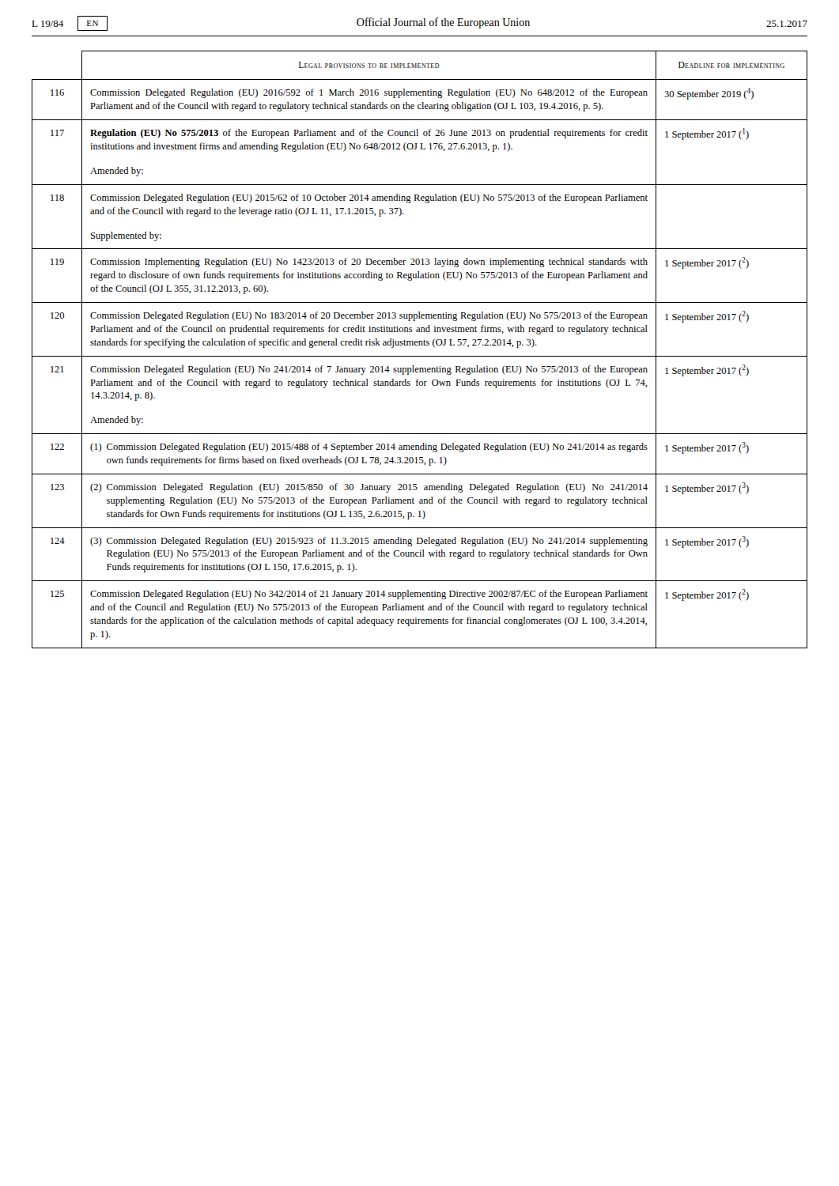L 19/84 EN
Official Journal of the European Union
25.1.2017
| | Legal provisions to be implemented | Deadline for implementing |
| --- | --- | --- |
| 116 | Commission Delegated Regulation (EU) 2016/592 of 1 March 2016 supplementing Regulation (EU) No 648/2012 of the European Parliament and of the Council with regard to regulatory technical standards on the clearing obligation (OJ L 103, 19.4.2016, p. 5). | 30 September 2019 ( 4 ) |
| 117 | Regulation (EU) No 575/2013 of the European Parliament and of the Council of 26 June 2013 on prudential requirements for credit institutions and investment firms and amending Regulation (EU) No 648/2012 (OJ L 176, 27.6.2013, p. 1). Amended by: | 1 September 2017 ( 1 ) |
| 118 | Commission Delegated Regulation (EU) 2015/62 of 10 October 2014 amending Regulation (EU) No 575/2013 of the European Parliament and of the Council with regard to the leverage ratio (OJ L 11, 17.1.2015, p. 37). Supplemented by: | |
| 119 | Commission Implementing Regulation (EU) No 1423/2013 of 20 December 2013 laying down implementing technical standards with regard to disclosure of own funds requirements for institutions according to Regulation (EU) No 575/2013 of the European Parliament and of the Council (OJ L 355, 31.12.2013, p. 60). | 1 September 2017 ( 2 ) |
| 120 | Commission Delegated Regulation (EU) No 183/2014 of 20 December 2013 supplementing Regulation (EU) No 575/2013 of the European Parliament and of the Council on prudential requirements for credit institutions and investment firms, with regard to regulatory technical standards for specifying the calculation of specific and general credit risk adjustments (OJ L 57, 27.2.2014, p. 3). | 1 September 2017 ( 2 ) |
| 121 | Commission Delegated Regulation (EU) No 241/2014 of 7 January 2014 supplementing Regulation (EU) No 575/2013 of the European Parliament and of the Council with regard to regulatory technical standards for Own Funds requirements for institutions (OJ L 74, 14.3.2014, p. 8). Amended by: | 1 September 2017 ( 2 ) |
| 122 | (1) Commission Delegated Regulation (EU) 2015/488 of 4 September 2014 amending Delegated Regulation (EU) No 241/2014 as regards own funds requirements for firms based on fixed overheads (OJ L 78, 24.3.2015, p. 1) | 1 September 2017 ( 3 ) |
| 123 | (2) Commission Delegated Regulation (EU) 2015/850 of 30 January 2015 amending Delegated Regulation (EU) No 241/2014 supplementing Regulation (EU) No 575/2013 of the European Parliament and of the Council with regard to regulatory technical standards for Own Funds requirements for institutions (OJ L 135, 2.6.2015, p. 1) | 1 September 2017 ( 3 ) |
| 124 | (3) Commission Delegated Regulation (EU) 2015/923 of 11.3.2015 amending Delegated Regulation (EU) No 241/2014 supplementing Regulation (EU) No 575/2013 of the European Parliament and of the Council with regard to regulatory technical standards for Own Funds requirements for institutions (OJ L 150, 17.6.2015, p. 1). | 1 September 2017 ( 3 ) |
| 125 | Commission Delegated Regulation (EU) No 342/2014 of 21 January 2014 supplementing Directive 2002/87/EC of the European Parliament and of the Council and Regulation (EU) No 575/2013 of the European Parliament and of the Council with regard to regulatory technical standards for the application of the calculation methods of capital adequacy requirements for financial conglomerates (OJ L 100, 3.4.2014, p. 1). | 1 September 2017 ( 2 ) |